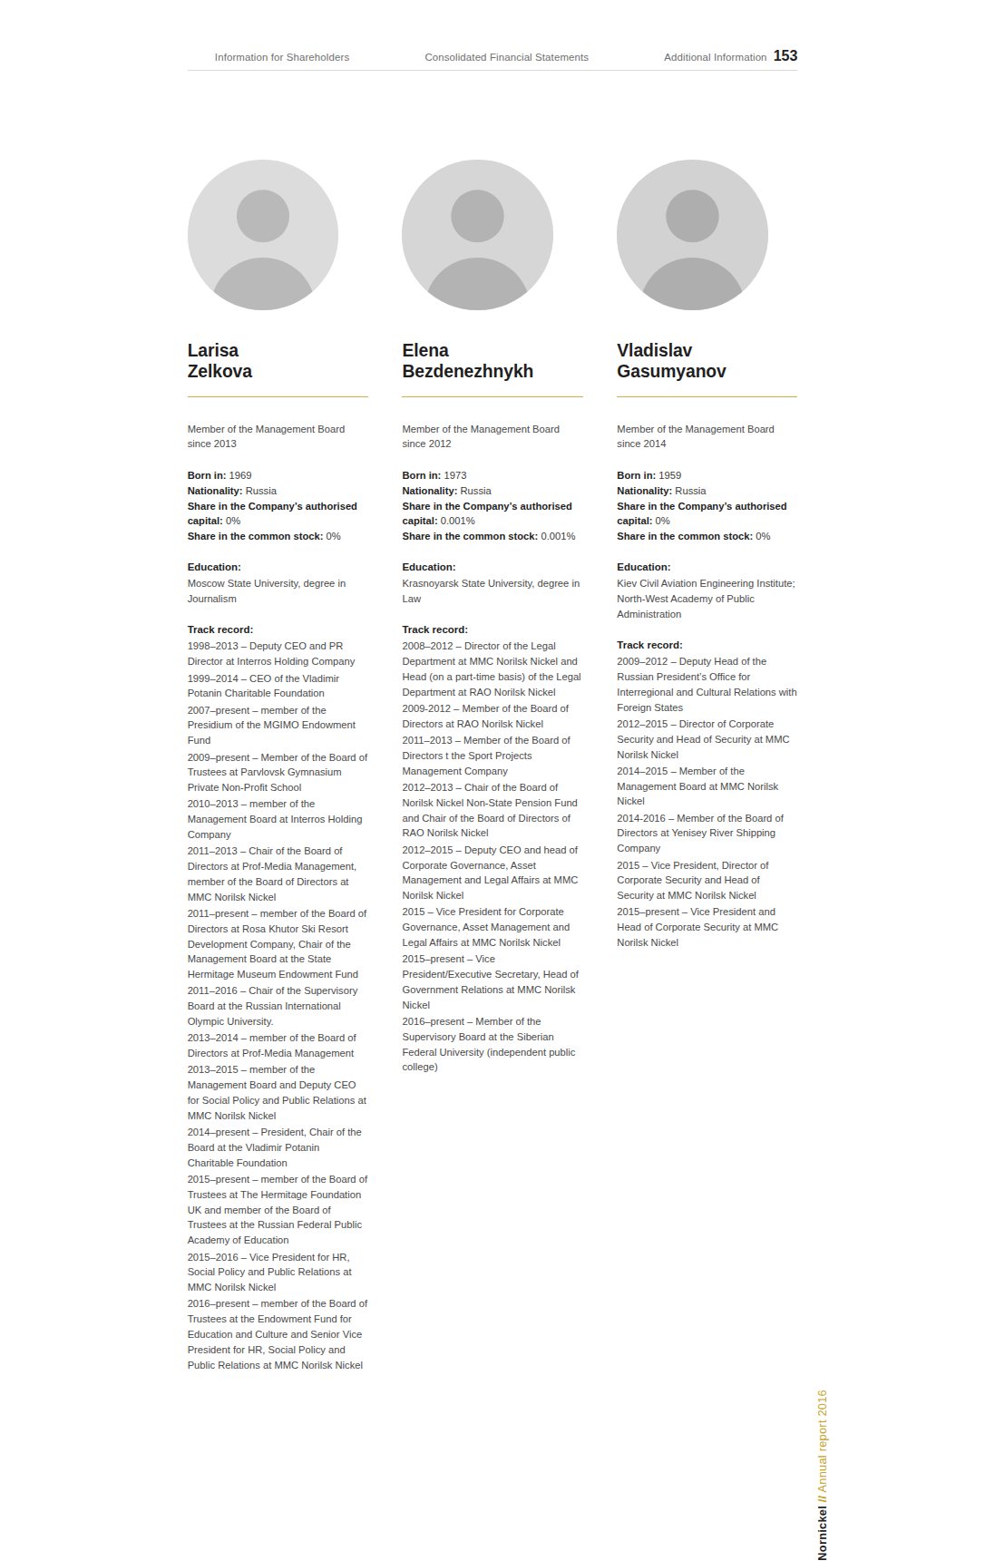Information for Shareholders Consolidated Financial Statements Additional Information 153
Larisa
Zelkova
Member of the Management Board since 2013
Born in: 1969
Nationality: Russia
Share in the Company’s authorised capital: 0%
Share in the common stock: 0%
Education:
Moscow State University, degree in Journalism
Track record:
1998–2013 – Deputy CEO and PR Director at Interros Holding Company
1999–2014 – CEO of the Vladimir Potanin Charitable Foundation
2007–present – member of the Presidium of the MGIMO Endowment Fund
2009–present – Member of the Board of Trustees at Parvlovsk Gymnasium Private Non-Profit School
2010–2013 – member of the Management Board at Interros Holding Company
2011–2013 – Chair of the Board of Directors at Prof-Media Management, member of the Board of Directors at MMC Norilsk Nickel
2011–present – member of the Board of Directors at Rosa Khutor Ski Resort Development Company, Chair of the Management Board at the State Hermitage Museum Endowment Fund
2011–2016 – Chair of the Supervisory Board at the Russian International Olympic University.
2013–2014 – member of the Board of Directors at Prof-Media Management
2013–2015 – member of the Management Board and Deputy CEO for Social Policy and Public Relations at MMC Norilsk Nickel
2014–present – President, Chair of the Board at the Vladimir Potanin Charitable Foundation
2015–present – member of the Board of Trustees at The Hermitage Foundation UK and member of the Board of Trustees at the Russian Federal Public Academy of Education
2015–2016 – Vice President for HR, Social Policy and Public Relations at MMC Norilsk Nickel
2016–present – member of the Board of Trustees at the Endowment Fund for Education and Culture and Senior Vice President for HR, Social Policy and Public Relations at MMC Norilsk Nickel
Elena
Bezdenezhnykh
Member of the Management Board since 2012
Born in: 1973
Nationality: Russia
Share in the Company’s authorised capital: 0.001%
Share in the common stock: 0.001%
Education:
Krasnoyarsk State University, degree in Law
Track record:
2008–2012 – Director of the Legal Department at MMC Norilsk Nickel and Head (on a part-time basis) of the Legal Department at RAO Norilsk Nickel
2009-2012 – Member of the Board of Directors at RAO Norilsk Nickel
2011–2013 – Member of the Board of Directors t the Sport Projects Management Company
2012–2013 – Chair of the Board of Norilsk Nickel Non-State Pension Fund and Chair of the Board of Directors of RAO Norilsk Nickel
2012–2015 – Deputy CEO and head of Corporate Governance, Asset Management and Legal Affairs at MMC Norilsk Nickel
2015 – Vice President for Corporate Governance, Asset Management and Legal Affairs at MMC Norilsk Nickel
2015–present – Vice President/Executive Secretary, Head of Government Relations at MMC Norilsk Nickel
2016–present – Member of the Supervisory Board at the Siberian Federal University (independent public college)
Vladislav
Gasumyanov
Member of the Management Board since 2014
Born in: 1959
Nationality: Russia
Share in the Company’s authorised capital: 0%
Share in the common stock: 0%
Education:
Kiev Civil Aviation Engineering Institute; North-West Academy of Public Administration
Track record:
2009–2012 – Deputy Head of the Russian President’s Office for Interregional and Cultural Relations with Foreign States
2012–2015 – Director of Corporate Security and Head of Security at MMC Norilsk Nickel
2014–2015 – Member of the Management Board at MMC Norilsk Nickel
2014-2016 – Member of the Board of Directors at Yenisey River Shipping Company
2015 – Vice President, Director of Corporate Security and Head of Security at MMC Norilsk Nickel
2015–present – Vice President and Head of Corporate Security at MMC Norilsk Nickel
Nornickel // Annual report 2016